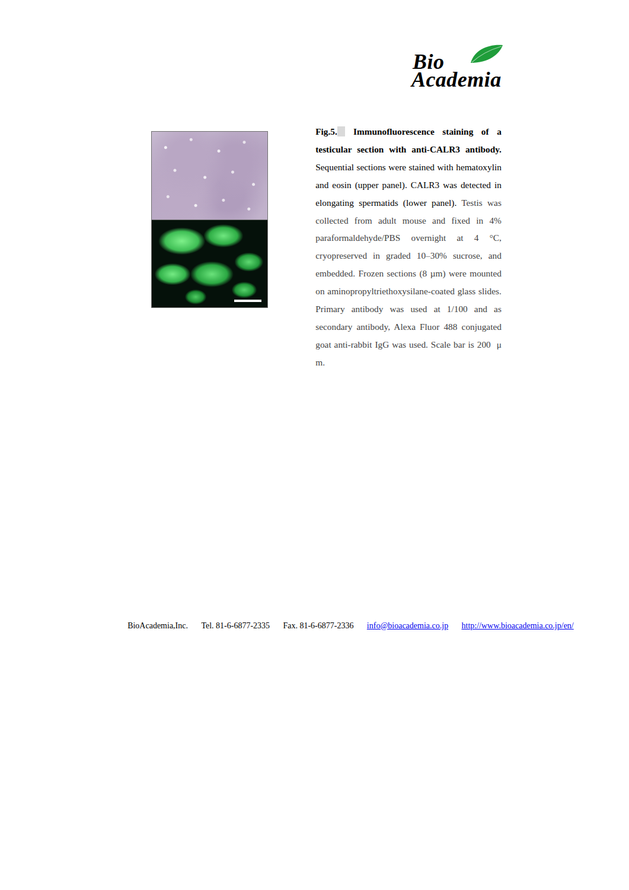Bio Academia
Fig.5. Immunofluorescence staining of a testicular section with anti-CALR3 antibody. Sequential sections were stained with hematoxylin and eosin (upper panel). CALR3 was detected in elongating spermatids (lower panel). Testis was collected from adult mouse and fixed in 4% paraformaldehyde/PBS overnight at 4 °C, cryopreserved in graded 10–30% sucrose, and embedded. Frozen sections (8 µm) were mounted on aminopropyltriethoxysilane-coated glass slides. Primary antibody was used at 1/100 and as secondary antibody, Alexa Fluor 488 conjugated goat anti-rabbit IgG was used. Scale bar is 200 μ m.
BioAcademia,Inc. Tel. 81-6-6877-2335 Fax. 81-6-6877-2336 info@bioacademia.co.jp http://www.bioacademia.co.jp/en/